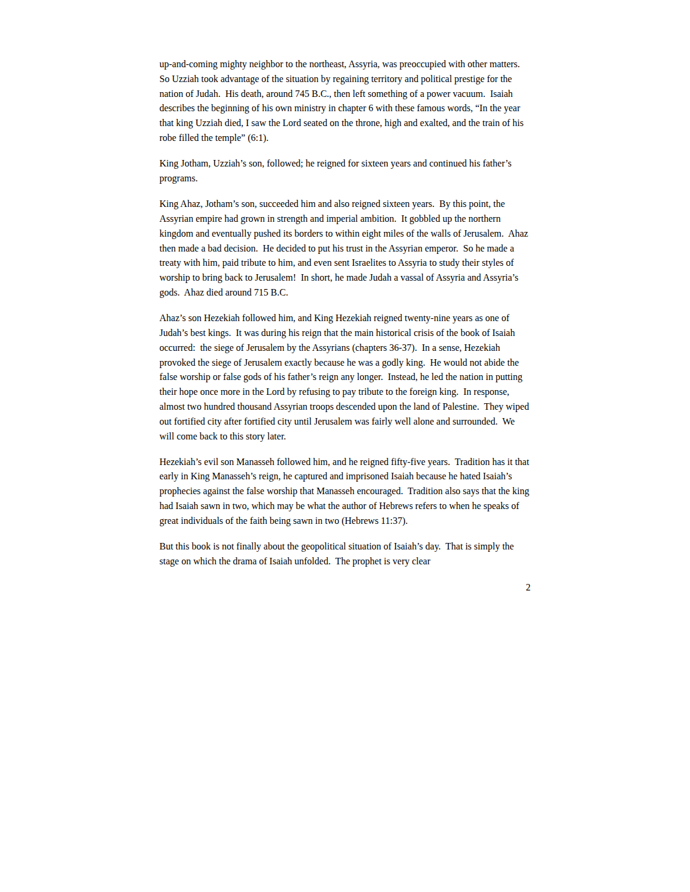up-and-coming mighty neighbor to the northeast, Assyria, was preoccupied with other matters. So Uzziah took advantage of the situation by regaining territory and political prestige for the nation of Judah. His death, around 745 B.C., then left something of a power vacuum. Isaiah describes the beginning of his own ministry in chapter 6 with these famous words, “In the year that king Uzziah died, I saw the Lord seated on the throne, high and exalted, and the train of his robe filled the temple” (6:1).
King Jotham, Uzziah’s son, followed; he reigned for sixteen years and continued his father’s programs.
King Ahaz, Jotham’s son, succeeded him and also reigned sixteen years. By this point, the Assyrian empire had grown in strength and imperial ambition. It gobbled up the northern kingdom and eventually pushed its borders to within eight miles of the walls of Jerusalem. Ahaz then made a bad decision. He decided to put his trust in the Assyrian emperor. So he made a treaty with him, paid tribute to him, and even sent Israelites to Assyria to study their styles of worship to bring back to Jerusalem! In short, he made Judah a vassal of Assyria and Assyria’s gods. Ahaz died around 715 B.C.
Ahaz’s son Hezekiah followed him, and King Hezekiah reigned twenty-nine years as one of Judah’s best kings. It was during his reign that the main historical crisis of the book of Isaiah occurred: the siege of Jerusalem by the Assyrians (chapters 36-37). In a sense, Hezekiah provoked the siege of Jerusalem exactly because he was a godly king. He would not abide the false worship or false gods of his father’s reign any longer. Instead, he led the nation in putting their hope once more in the Lord by refusing to pay tribute to the foreign king. In response, almost two hundred thousand Assyrian troops descended upon the land of Palestine. They wiped out fortified city after fortified city until Jerusalem was fairly well alone and surrounded. We will come back to this story later.
Hezekiah’s evil son Manasseh followed him, and he reigned fifty-five years. Tradition has it that early in King Manasseh’s reign, he captured and imprisoned Isaiah because he hated Isaiah’s prophecies against the false worship that Manasseh encouraged. Tradition also says that the king had Isaiah sawn in two, which may be what the author of Hebrews refers to when he speaks of great individuals of the faith being sawn in two (Hebrews 11:37).
But this book is not finally about the geopolitical situation of Isaiah’s day. That is simply the stage on which the drama of Isaiah unfolded. The prophet is very clear
2